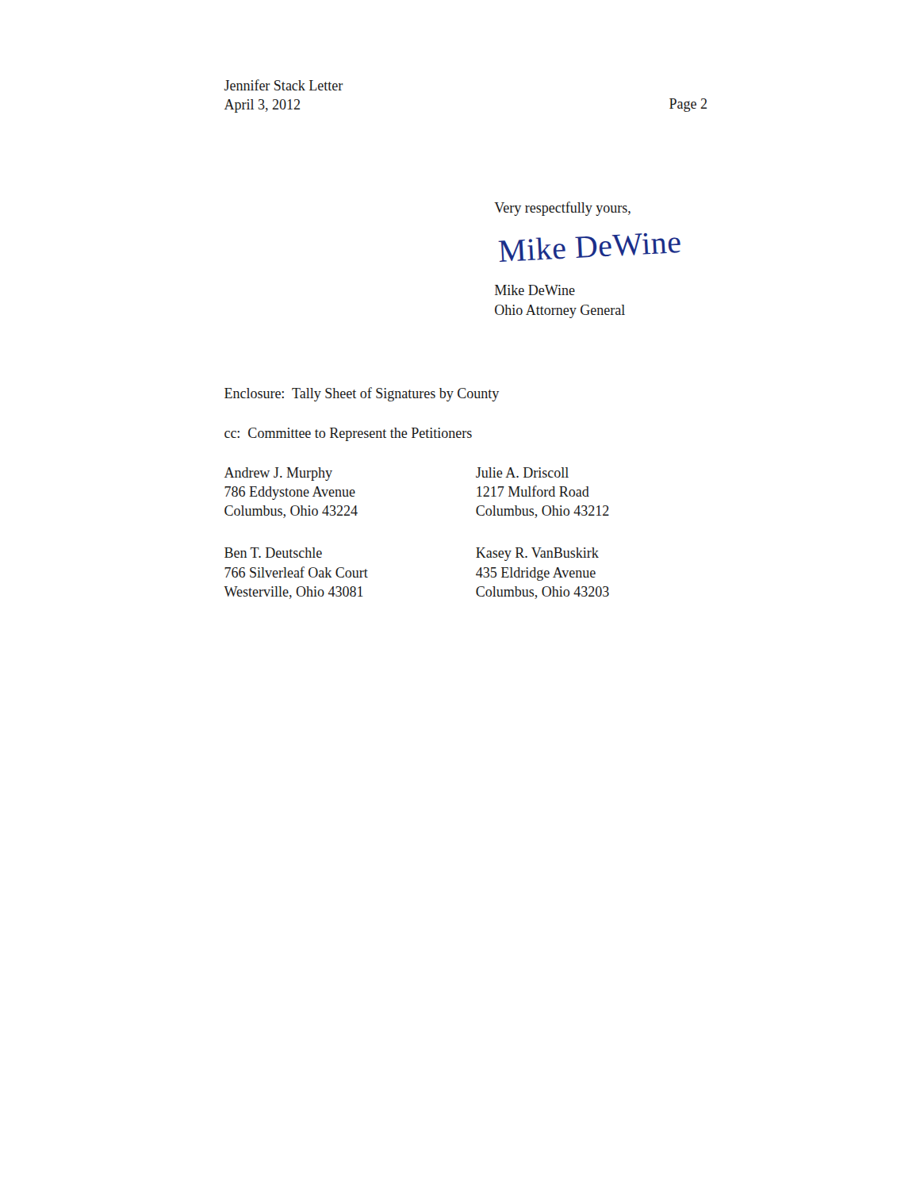Jennifer Stack Letter
April 3, 2012
Page 2
Very respectfully yours,
Mike DeWine
Mike DeWine
Ohio Attorney General
Enclosure: Tally Sheet of Signatures by County
cc: Committee to Represent the Petitioners
| Andrew J. Murphy 786 Eddystone Avenue Columbus, Ohio 43224 | Julie A. Driscoll 1217 Mulford Road Columbus, Ohio 43212 |
| Ben T. Deutschle 766 Silverleaf Oak Court Westerville, Ohio 43081 | Kasey R. VanBuskirk 435 Eldridge Avenue Columbus, Ohio 43203 |